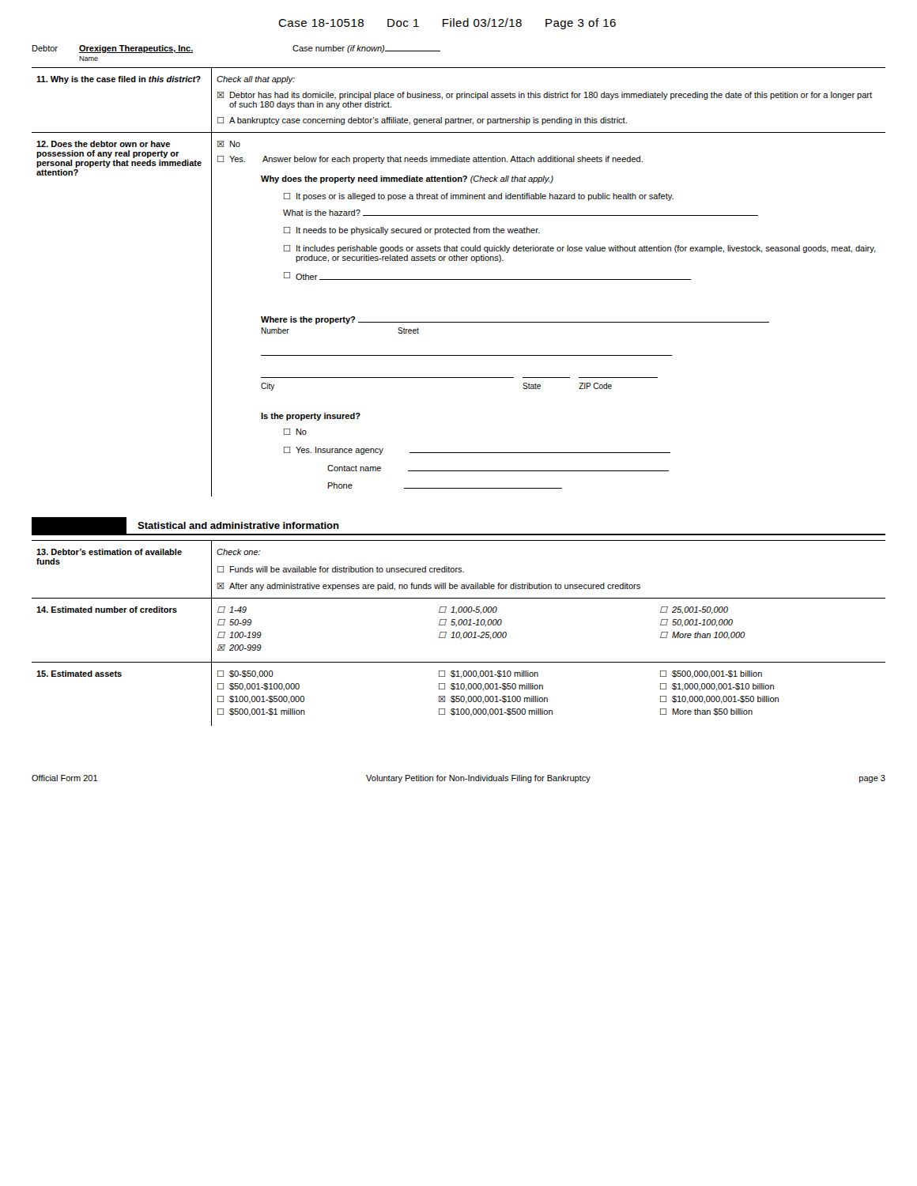Case 18-10518 Doc 1 Filed 03/12/18 Page 3 of 16
Debtor
Orexigen Therapeutics, Inc.
Case number (if known)
Name
| 11. Why is the case filed in this district ? | Check all that apply: ☒ Debtor has had its domicile, principal place of business, or principal assets in this district for 180 days immediately preceding the date of this petition or for a longer part of such 180 days than in any other district. ☐ A bankruptcy case concerning debtor’s affiliate, general partner, or partnership is pending in this district. |
| 12. Does the debtor own or have possession of any real property or personal property that needs immediate attention? | ☒ No ☐ Yes. Answer below for each property that needs immediate attention. Attach additional sheets if needed. Why does the property need immediate attention? (Check all that apply.) ☐ It poses or is alleged to pose a threat of imminent and identifiable hazard to public health or safety. What is the hazard? ☐ It needs to be physically secured or protected from the weather. ☐ It includes perishable goods or assets that could quickly deteriorate or lose value without attention (for example, livestock, seasonal goods, meat, dairy, produce, or securities-related assets or other options). ☐ Other Where is the property? Number Street City State ZIP Code Is the property insured? ☐ No ☐ Yes. Insurance agency Contact name Phone |
Statistical and administrative information
| 13. Debtor’s estimation of available funds | Check one: ☐ Funds will be available for distribution to unsecured creditors. ☒ After any administrative expenses are paid, no funds will be available for distribution to unsecured creditors |
| 14. Estimated number of creditors | ☐ 1-49 ☐ 50-99 ☐ 100-199 ☒ 200-999 ☐ 1,000-5,000 ☐ 5,001-10,000 ☐ 10,001-25,000 ☐ 25,001-50,000 ☐ 50,001-100,000 ☐ More than 100,000 |
| 15. Estimated assets | ☐ $0-$50,000 ☐ $50,001-$100,000 ☐ $100,001-$500,000 ☐ $500,001-$1 million ☐ $1,000,001-$10 million ☐ $10,000,001-$50 million ☒ $50,000,001-$100 million ☐ $100,000,001-$500 million ☐ $500,000,001-$1 billion ☐ $1,000,000,001-$10 billion ☐ $10,000,000,001-$50 billion ☐ More than $50 billion |
Official Form 201
Voluntary Petition for Non-Individuals Filing for Bankruptcy
page 3